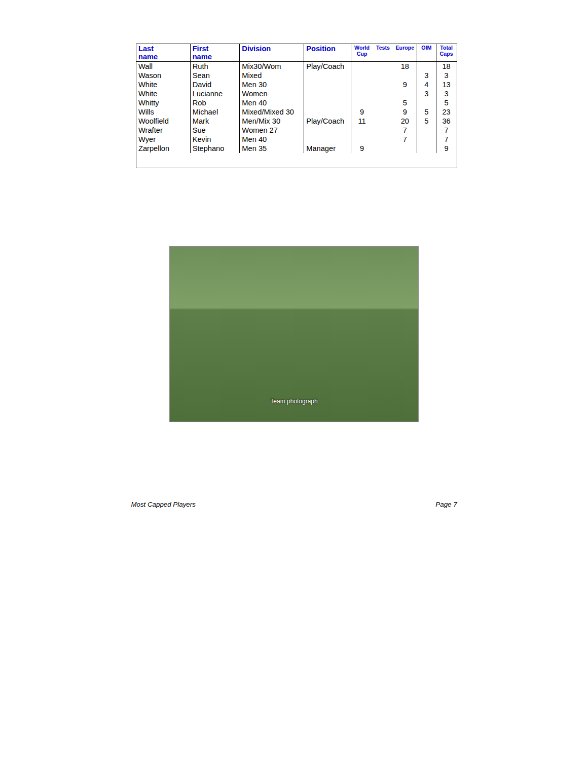| Last name | First name | Division | Position | World Cup | Tests | Europe | OIM | Total Caps |
| --- | --- | --- | --- | --- | --- | --- | --- | --- |
| Wall | Ruth | Mix30/Wom | Play/Coach | | | 18 | | 18 |
| Wason | Sean | Mixed | | | | | 3 | 3 |
| White | David | Men 30 | | | | 9 | 4 | 13 |
| White | Lucianne | Women | | | | | 3 | 3 |
| Whitty | Rob | Men 40 | | | | 5 | | 5 |
| Wills | Michael | Mixed/Mixed 30 | | 9 | | 9 | 5 | 23 |
| Woolfield | Mark | Men/Mix 30 | Play/Coach | 11 | | 20 | 5 | 36 |
| Wrafter | Sue | Women 27 | | | | 7 | | 7 |
| Wyer | Kevin | Men 40 | | | | 7 | | 7 |
| Zarpellon | Stephano | Men 35 | Manager | 9 | | | | 9 |
Team photograph
Most Capped Players Page 7